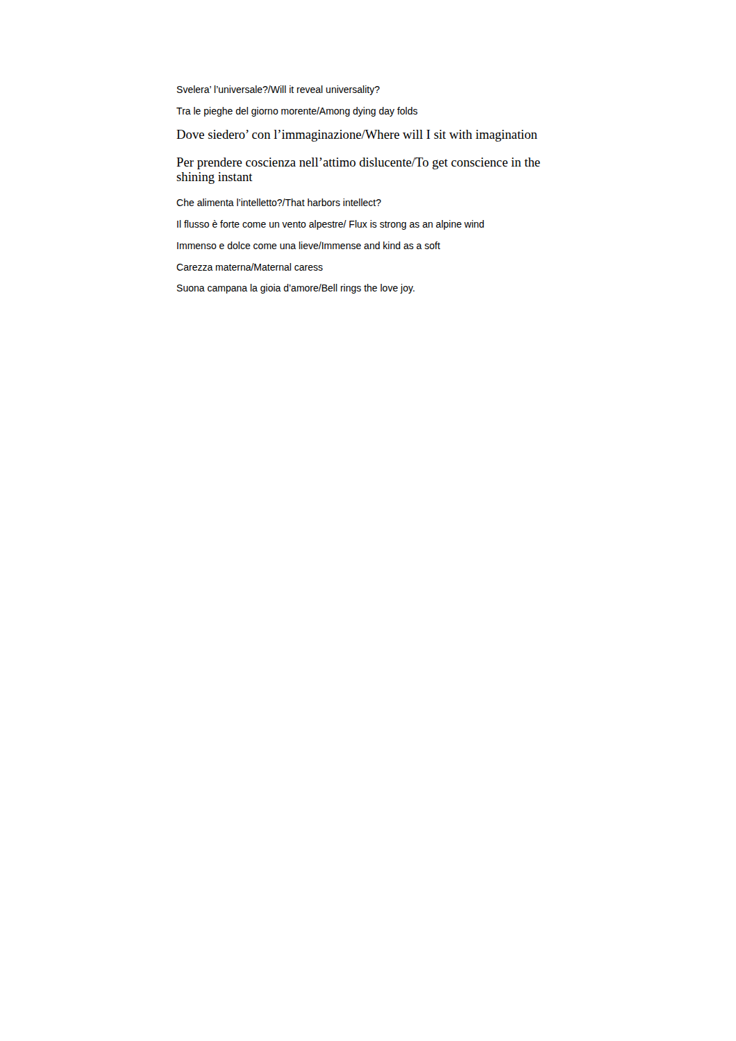Svelera’ l’universale?/Will it reveal universality?
Tra le pieghe del giorno morente/Among dying day folds
Dove siedero’ con l’immaginazione/Where will I sit with imagination
Per prendere coscienza nell’attimo dislucente/To get conscience in the shining instant
Che alimenta l’intelletto?/That harbors intellect?
Il flusso è forte come un vento alpestre/ Flux is strong as an alpine wind
Immenso e dolce come una lieve/Immense and kind as a soft
Carezza materna/Maternal caress
Suona campana la gioia d’amore/Bell rings the love joy.